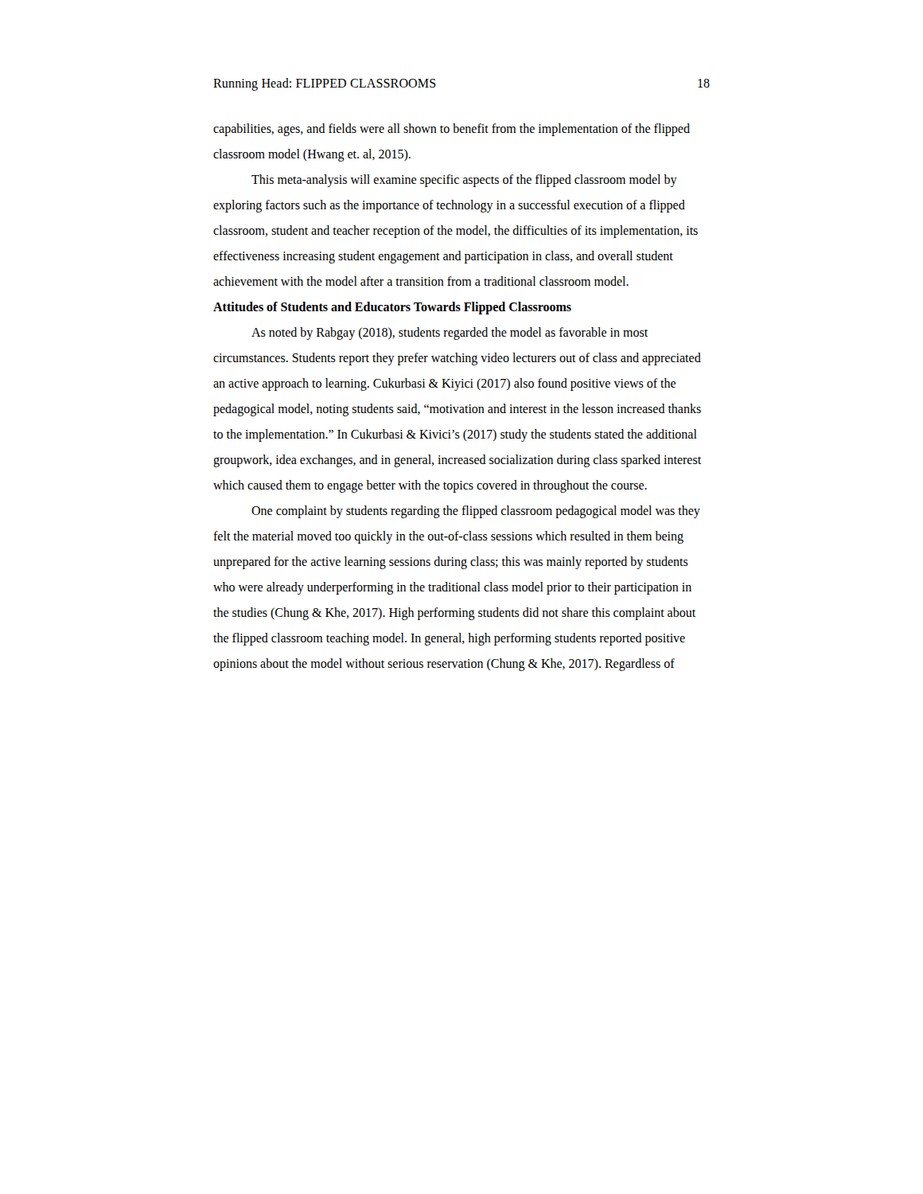Running Head: FLIPPED CLASSROOMS 18
capabilities, ages, and fields were all shown to benefit from the implementation of the flipped classroom model (Hwang et. al, 2015).
This meta-analysis will examine specific aspects of the flipped classroom model by exploring factors such as the importance of technology in a successful execution of a flipped classroom, student and teacher reception of the model, the difficulties of its implementation, its effectiveness increasing student engagement and participation in class, and overall student achievement with the model after a transition from a traditional classroom model.
Attitudes of Students and Educators Towards Flipped Classrooms
As noted by Rabgay (2018), students regarded the model as favorable in most circumstances. Students report they prefer watching video lecturers out of class and appreciated an active approach to learning. Cukurbasi & Kiyici (2017) also found positive views of the pedagogical model, noting students said, “motivation and interest in the lesson increased thanks to the implementation.” In Cukurbasi & Kivici’s (2017) study the students stated the additional groupwork, idea exchanges, and in general, increased socialization during class sparked interest which caused them to engage better with the topics covered in throughout the course.
One complaint by students regarding the flipped classroom pedagogical model was they felt the material moved too quickly in the out-of-class sessions which resulted in them being unprepared for the active learning sessions during class; this was mainly reported by students who were already underperforming in the traditional class model prior to their participation in the studies (Chung & Khe, 2017). High performing students did not share this complaint about the flipped classroom teaching model. In general, high performing students reported positive opinions about the model without serious reservation (Chung & Khe, 2017). Regardless of